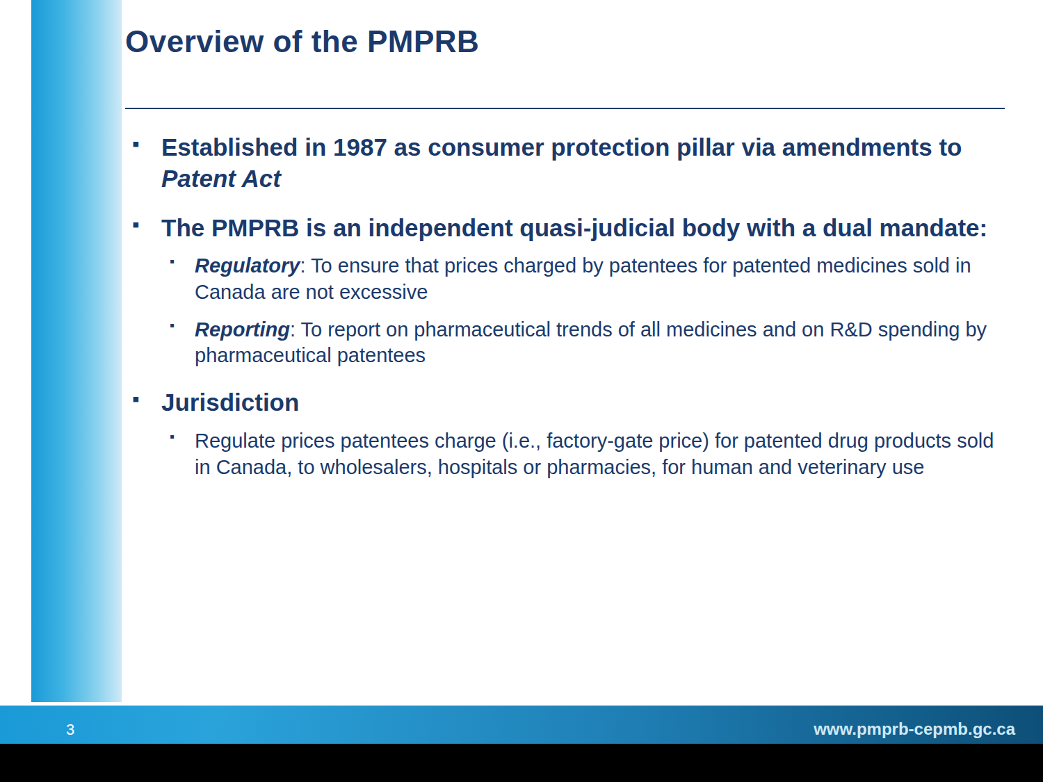Overview of the PMPRB
Established in 1987 as consumer protection pillar via amendments to Patent Act
The PMPRB is an independent quasi-judicial body with a dual mandate:
Regulatory: To ensure that prices charged by patentees for patented medicines sold in Canada are not excessive
Reporting: To report on pharmaceutical trends of all medicines and on R&D spending by pharmaceutical patentees
Jurisdiction
Regulate prices patentees charge (i.e., factory-gate price) for patented drug products sold in Canada, to wholesalers, hospitals or pharmacies, for human and veterinary use
3
www.pmprb-cepmb.gc.ca